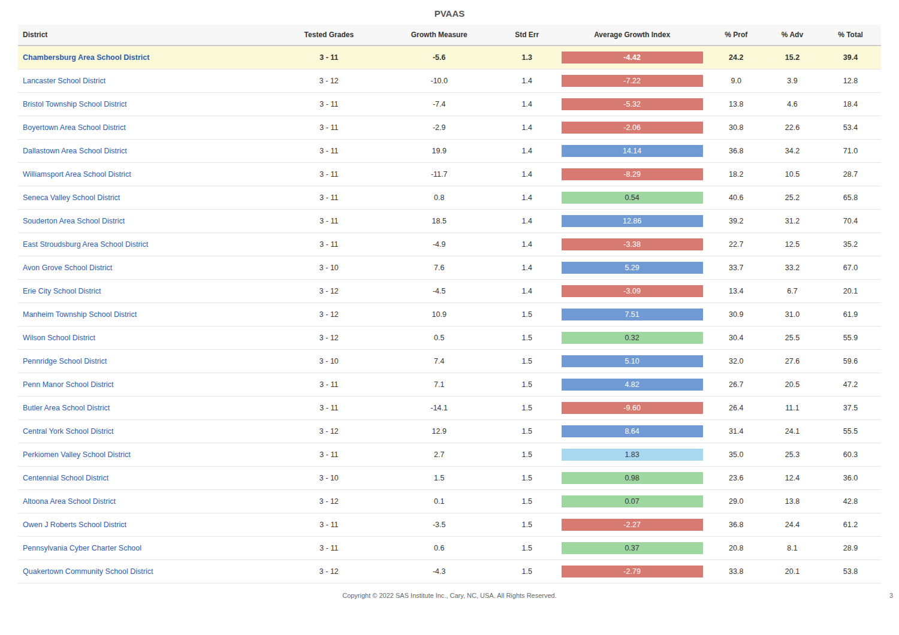PVAAS
| District | Tested Grades | Growth Measure | Std Err | Average Growth Index | % Prof | % Adv | % Total |
| --- | --- | --- | --- | --- | --- | --- | --- |
| Chambersburg Area School District | 3 - 11 | -5.6 | 1.3 | -4.42 | 24.2 | 15.2 | 39.4 |
| Lancaster School District | 3 - 12 | -10.0 | 1.4 | -7.22 | 9.0 | 3.9 | 12.8 |
| Bristol Township School District | 3 - 11 | -7.4 | 1.4 | -5.32 | 13.8 | 4.6 | 18.4 |
| Boyertown Area School District | 3 - 11 | -2.9 | 1.4 | -2.06 | 30.8 | 22.6 | 53.4 |
| Dallastown Area School District | 3 - 11 | 19.9 | 1.4 | 14.14 | 36.8 | 34.2 | 71.0 |
| Williamsport Area School District | 3 - 11 | -11.7 | 1.4 | -8.29 | 18.2 | 10.5 | 28.7 |
| Seneca Valley School District | 3 - 11 | 0.8 | 1.4 | 0.54 | 40.6 | 25.2 | 65.8 |
| Souderton Area School District | 3 - 11 | 18.5 | 1.4 | 12.86 | 39.2 | 31.2 | 70.4 |
| East Stroudsburg Area School District | 3 - 11 | -4.9 | 1.4 | -3.38 | 22.7 | 12.5 | 35.2 |
| Avon Grove School District | 3 - 10 | 7.6 | 1.4 | 5.29 | 33.7 | 33.2 | 67.0 |
| Erie City School District | 3 - 12 | -4.5 | 1.4 | -3.09 | 13.4 | 6.7 | 20.1 |
| Manheim Township School District | 3 - 12 | 10.9 | 1.5 | 7.51 | 30.9 | 31.0 | 61.9 |
| Wilson School District | 3 - 12 | 0.5 | 1.5 | 0.32 | 30.4 | 25.5 | 55.9 |
| Pennridge School District | 3 - 10 | 7.4 | 1.5 | 5.10 | 32.0 | 27.6 | 59.6 |
| Penn Manor School District | 3 - 11 | 7.1 | 1.5 | 4.82 | 26.7 | 20.5 | 47.2 |
| Butler Area School District | 3 - 11 | -14.1 | 1.5 | -9.60 | 26.4 | 11.1 | 37.5 |
| Central York School District | 3 - 12 | 12.9 | 1.5 | 8.64 | 31.4 | 24.1 | 55.5 |
| Perkiomen Valley School District | 3 - 11 | 2.7 | 1.5 | 1.83 | 35.0 | 25.3 | 60.3 |
| Centennial School District | 3 - 10 | 1.5 | 1.5 | 0.98 | 23.6 | 12.4 | 36.0 |
| Altoona Area School District | 3 - 12 | 0.1 | 1.5 | 0.07 | 29.0 | 13.8 | 42.8 |
| Owen J Roberts School District | 3 - 11 | -3.5 | 1.5 | -2.27 | 36.8 | 24.4 | 61.2 |
| Pennsylvania Cyber Charter School | 3 - 11 | 0.6 | 1.5 | 0.37 | 20.8 | 8.1 | 28.9 |
| Quakertown Community School District | 3 - 12 | -4.3 | 1.5 | -2.79 | 33.8 | 20.1 | 53.8 |
Copyright © 2022 SAS Institute Inc., Cary, NC, USA. All Rights Reserved. 3